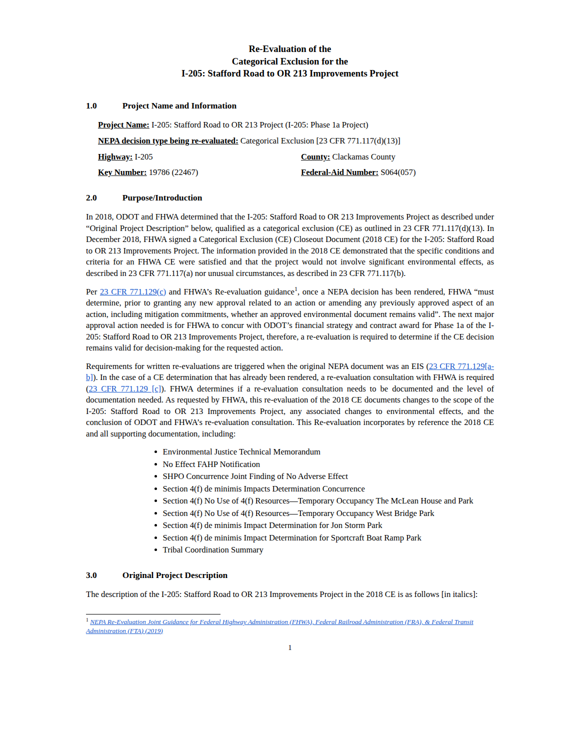Re-Evaluation of the
Categorical Exclusion for the
I-205: Stafford Road to OR 213 Improvements Project
1.0 Project Name and Information
Project Name: I-205: Stafford Road to OR 213 Project (I-205: Phase 1a Project)
NEPA decision type being re-evaluated: Categorical Exclusion [23 CFR 771.117(d)(13)]
Highway: I-205 County: Clackamas County
Key Number: 19786 (22467) Federal-Aid Number: S064(057)
2.0 Purpose/Introduction
In 2018, ODOT and FHWA determined that the I-205: Stafford Road to OR 213 Improvements Project as described under “Original Project Description” below, qualified as a categorical exclusion (CE) as outlined in 23 CFR 771.117(d)(13). In December 2018, FHWA signed a Categorical Exclusion (CE) Closeout Document (2018 CE) for the I-205: Stafford Road to OR 213 Improvements Project. The information provided in the 2018 CE demonstrated that the specific conditions and criteria for an FHWA CE were satisfied and that the project would not involve significant environmental effects, as described in 23 CFR 771.117(a) nor unusual circumstances, as described in 23 CFR 771.117(b).
Per 23 CFR 771.129(c) and FHWA’s Re-evaluation guidance1, once a NEPA decision has been rendered, FHWA “must determine, prior to granting any new approval related to an action or amending any previously approved aspect of an action, including mitigation commitments, whether an approved environmental document remains valid”. The next major approval action needed is for FHWA to concur with ODOT’s financial strategy and contract award for Phase 1a of the I-205: Stafford Road to OR 213 Improvements Project, therefore, a re-evaluation is required to determine if the CE decision remains valid for decision-making for the requested action.
Requirements for written re-evaluations are triggered when the original NEPA document was an EIS (23 CFR 771.129[a-b]). In the case of a CE determination that has already been rendered, a re-evaluation consultation with FHWA is required (23 CFR 771.129 [c]). FHWA determines if a re-evaluation consultation needs to be documented and the level of documentation needed. As requested by FHWA, this re-evaluation of the 2018 CE documents changes to the scope of the I-205: Stafford Road to OR 213 Improvements Project, any associated changes to environmental effects, and the conclusion of ODOT and FHWA’s re-evaluation consultation. This Re-evaluation incorporates by reference the 2018 CE and all supporting documentation, including:
Environmental Justice Technical Memorandum
No Effect FAHP Notification
SHPO Concurrence Joint Finding of No Adverse Effect
Section 4(f) de minimis Impacts Determination Concurrence
Section 4(f) No Use of 4(f) Resources—Temporary Occupancy The McLean House and Park
Section 4(f) No Use of 4(f) Resources—Temporary Occupancy West Bridge Park
Section 4(f) de minimis Impact Determination for Jon Storm Park
Section 4(f) de minimis Impact Determination for Sportcraft Boat Ramp Park
Tribal Coordination Summary
3.0 Original Project Description
The description of the I-205: Stafford Road to OR 213 Improvements Project in the 2018 CE is as follows [in italics]:
1 NEPA Re-Evaluation Joint Guidance for Federal Highway Administration (FHWA), Federal Railroad Administration (FRA), & Federal Transit Administration (FTA) (2019)
1